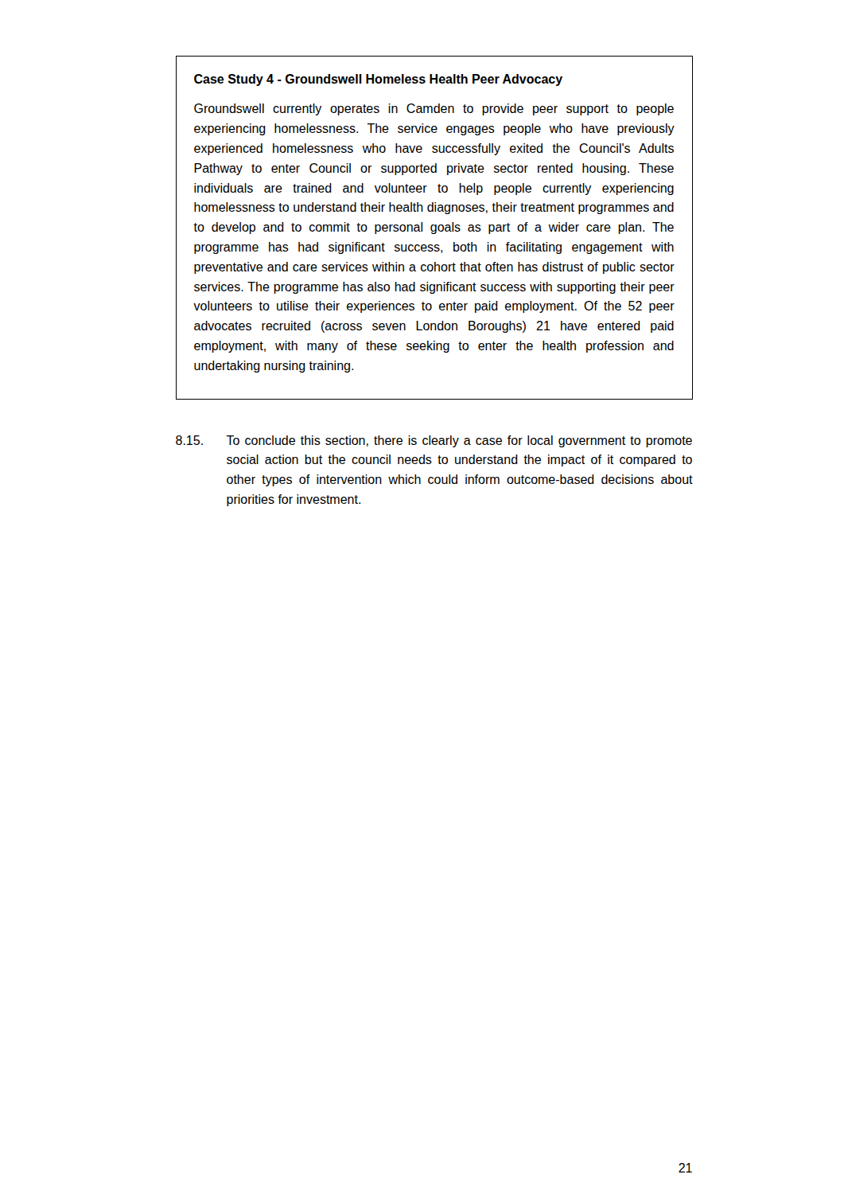Case Study 4 - Groundswell Homeless Health Peer Advocacy
Groundswell currently operates in Camden to provide peer support to people experiencing homelessness. The service engages people who have previously experienced homelessness who have successfully exited the Council's Adults Pathway to enter Council or supported private sector rented housing. These individuals are trained and volunteer to help people currently experiencing homelessness to understand their health diagnoses, their treatment programmes and to develop and to commit to personal goals as part of a wider care plan. The programme has had significant success, both in facilitating engagement with preventative and care services within a cohort that often has distrust of public sector services. The programme has also had significant success with supporting their peer volunteers to utilise their experiences to enter paid employment. Of the 52 peer advocates recruited (across seven London Boroughs) 21 have entered paid employment, with many of these seeking to enter the health profession and undertaking nursing training.
8.15.
To conclude this section, there is clearly a case for local government to promote social action but the council needs to understand the impact of it compared to other types of intervention which could inform outcome-based decisions about priorities for investment.
21